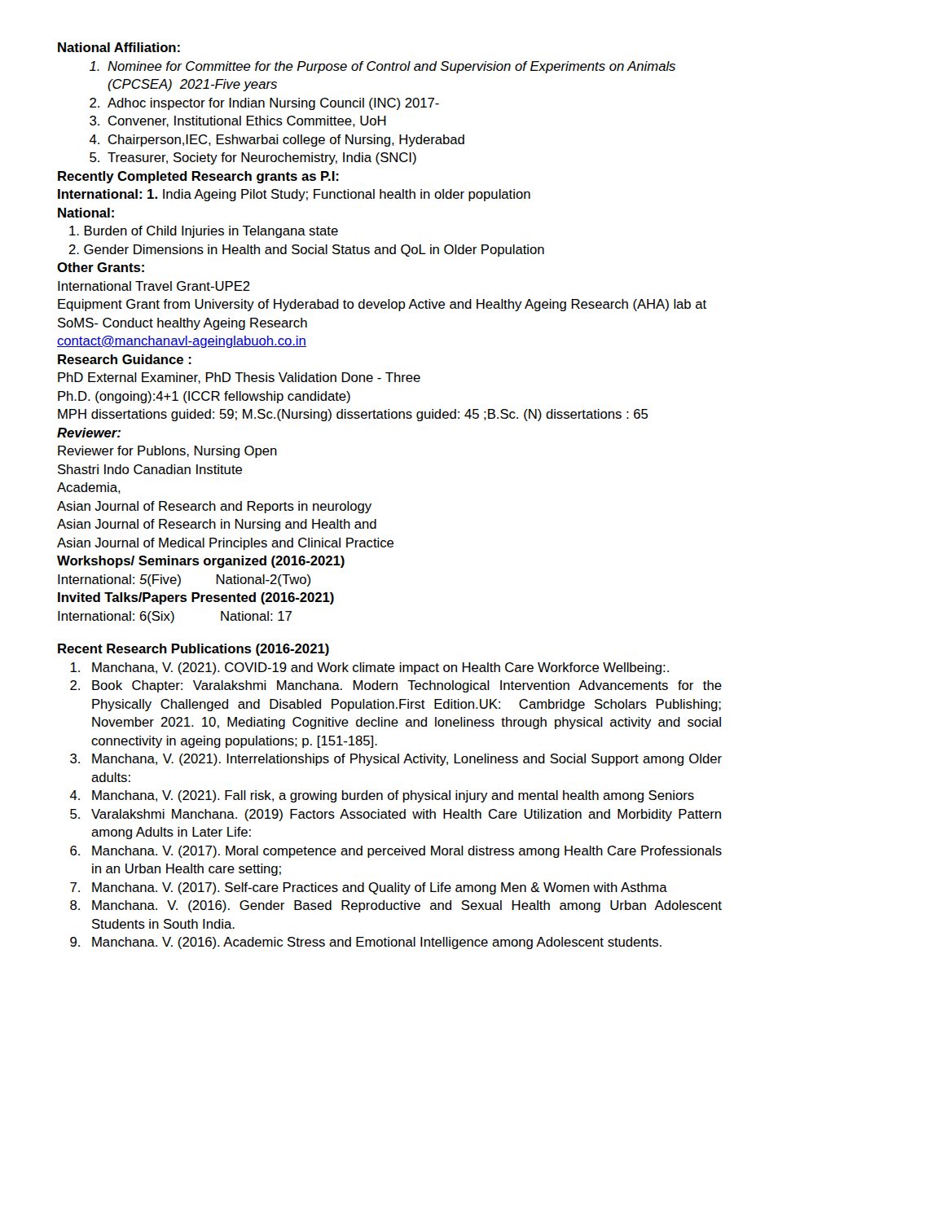National Affiliation:
Nominee for Committee for the Purpose of Control and Supervision of Experiments on Animals (CPCSEA) 2021-Five years
Adhoc inspector for Indian Nursing Council (INC) 2017-
Convener, Institutional Ethics Committee, UoH
Chairperson,IEC, Eshwarbai college of Nursing, Hyderabad
Treasurer, Society for Neurochemistry, India (SNCI)
Recently Completed Research grants as P.I:
International: 1. India Ageing Pilot Study; Functional health in older population
National:
1. Burden of Child Injuries in Telangana state
2. Gender Dimensions in Health and Social Status and QoL in Older Population
Other Grants:
International Travel Grant-UPE2
Equipment Grant from University of Hyderabad to develop Active and Healthy Ageing Research (AHA) lab at SoMS- Conduct healthy Ageing Research
contact@manchanavl-ageinglabuoh.co.in
Research Guidance :
PhD External Examiner, PhD Thesis Validation Done - Three
Ph.D. (ongoing):4+1 (ICCR fellowship candidate)
MPH dissertations guided: 59; M.Sc.(Nursing) dissertations guided: 45 ;B.Sc. (N) dissertations : 65
Reviewer:
Reviewer for Publons, Nursing Open
Shastri Indo Canadian Institute
Academia,
Asian Journal of Research and Reports in neurology
Asian Journal of Research in Nursing and Health and
Asian Journal of Medical Principles and Clinical Practice
Workshops/ Seminars organized (2016-2021)
International: 5(Five) National-2(Two)
Invited Talks/Papers Presented (2016-2021)
International: 6(Six) National: 17
Recent Research Publications (2016-2021)
Manchana, V. (2021). COVID-19 and Work climate impact on Health Care Workforce Wellbeing:.
Book Chapter: Varalakshmi Manchana. Modern Technological Intervention Advancements for the Physically Challenged and Disabled Population.First Edition.UK: Cambridge Scholars Publishing; November 2021. 10, Mediating Cognitive decline and loneliness through physical activity and social connectivity in ageing populations; p. [151-185].
Manchana, V. (2021). Interrelationships of Physical Activity, Loneliness and Social Support among Older adults:
Manchana, V. (2021). Fall risk, a growing burden of physical injury and mental health among Seniors
Varalakshmi Manchana. (2019) Factors Associated with Health Care Utilization and Morbidity Pattern among Adults in Later Life:
Manchana. V. (2017). Moral competence and perceived Moral distress among Health Care Professionals in an Urban Health care setting;
Manchana. V. (2017). Self-care Practices and Quality of Life among Men & Women with Asthma
Manchana. V. (2016). Gender Based Reproductive and Sexual Health among Urban Adolescent Students in South India.
Manchana. V. (2016). Academic Stress and Emotional Intelligence among Adolescent students.